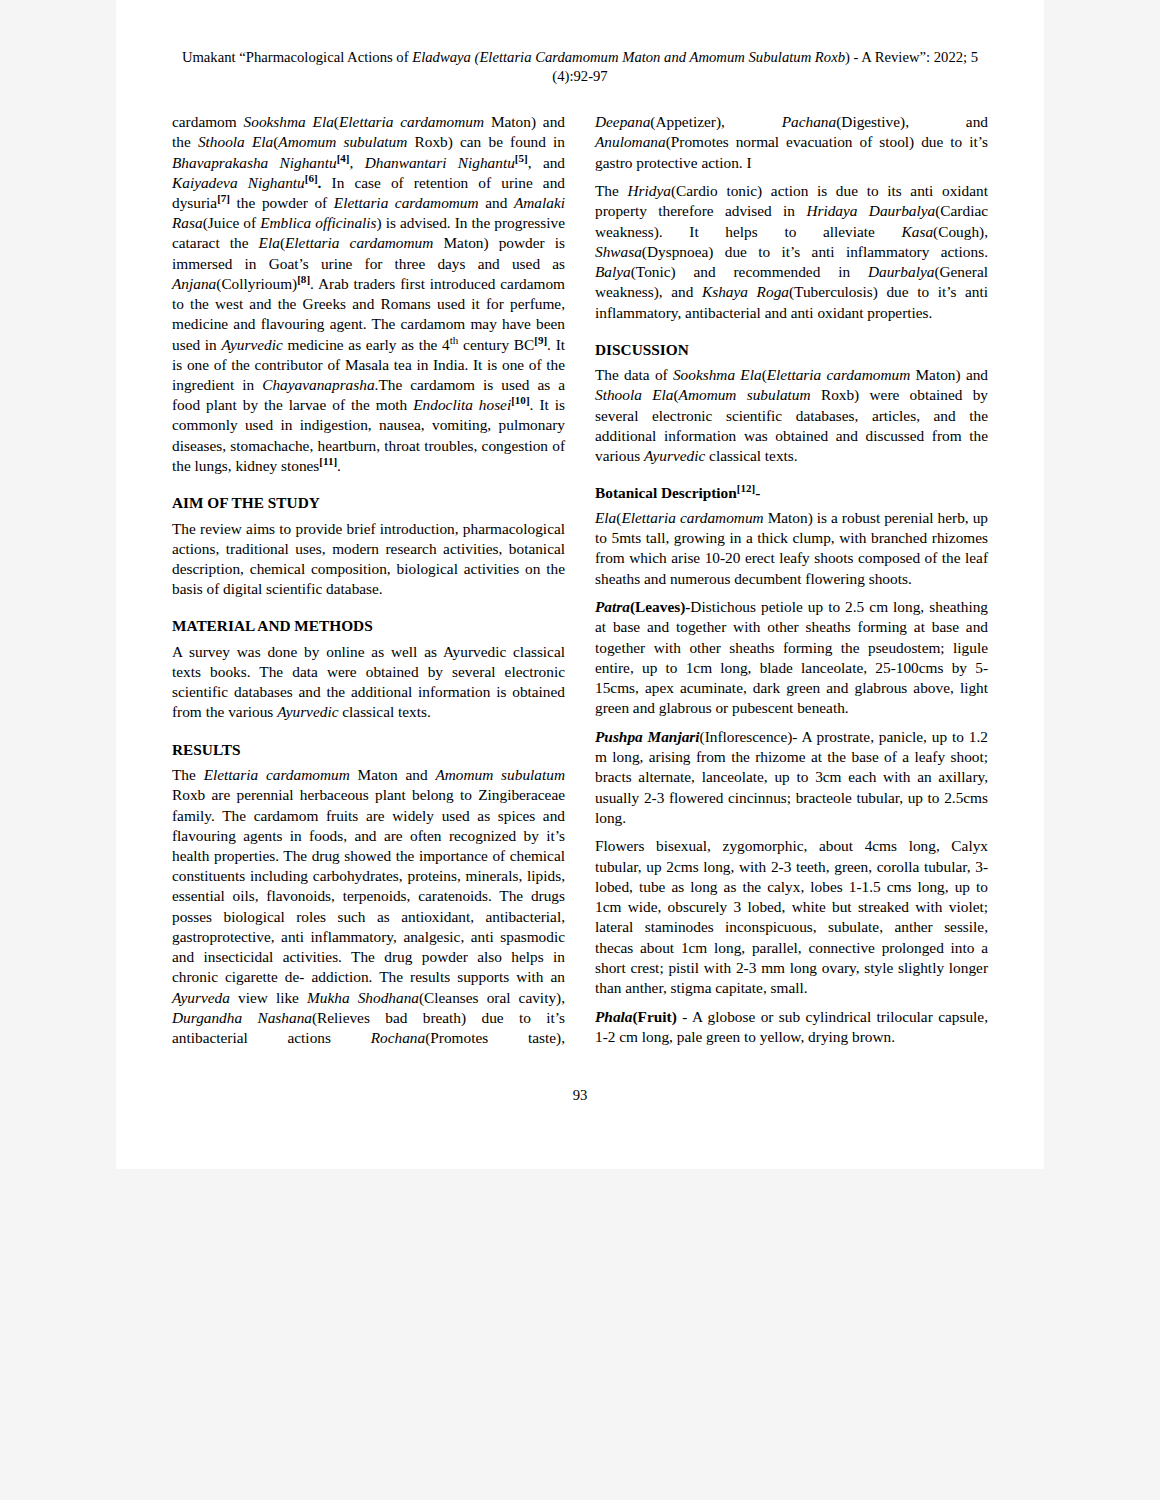Umakant “Pharmacological Actions of Eladwaya (Elettaria Cardamomum Maton and Amomum Subulatum Roxb) - A Review”: 2022; 5 (4):92-97
cardamom Sookshma Ela(Elettaria cardamomum Maton) and the Sthoola Ela(Amomum subulatum Roxb) can be found in Bhavaprakasha Nighantu[4], Dhanwantari Nighantu[5], and Kaiyadeva Nighantu[6]. In case of retention of urine and dysuria[7] the powder of Elettaria cardamomum and Amalaki Rasa(Juice of Emblica officinalis) is advised. In the progressive cataract the Ela(Elettaria cardamomum Maton) powder is immersed in Goat’s urine for three days and used as Anjana(Collyrioum)[8]. Arab traders first introduced cardamom to the west and the Greeks and Romans used it for perfume, medicine and flavouring agent. The cardamom may have been used in Ayurvedic medicine as early as the 4th century BC[9]. It is one of the contributor of Masala tea in India. It is one of the ingredient in Chayavanaprasha.The cardamom is used as a food plant by the larvae of the moth Endoclita hosei[10]. It is commonly used in indigestion, nausea, vomiting, pulmonary diseases, stomachache, heartburn, throat troubles, congestion of the lungs, kidney stones[11].
AIM OF THE STUDY
The review aims to provide brief introduction, pharmacological actions, traditional uses, modern research activities, botanical description, chemical composition, biological activities on the basis of digital scientific database.
MATERIAL AND METHODS
A survey was done by online as well as Ayurvedic classical texts books. The data were obtained by several electronic scientific databases and the additional information is obtained from the various Ayurvedic classical texts.
RESULTS
The Elettaria cardamomum Maton and Amomum subulatum Roxb are perennial herbaceous plant belong to Zingiberaceae family. The cardamom fruits are widely used as spices and flavouring agents in foods, and are often recognized by it’s health properties. The drug showed the importance of chemical constituents including carbohydrates, proteins, minerals, lipids, essential oils, flavonoids, terpenoids, caratenoids. The drugs posses biological roles such as antioxidant, antibacterial, gastroprotective, anti inflammatory, analgesic, anti spasmodic and insecticidal activities. The drug powder also helps in chronic cigarette de- addiction. The results supports with an Ayurveda view like Mukha Shodhana(Cleanses oral cavity), Durgandha Nashana(Relieves bad breath) due to it’s antibacterial actions Rochana(Promotes taste), Deepana(Appetizer), Pachana(Digestive), and Anulomana(Promotes normal evacuation of stool) due to it’s gastro protective action. I
The Hridya(Cardio tonic) action is due to its anti oxidant property therefore advised in Hridaya Daurbalya(Cardiac weakness). It helps to alleviate Kasa(Cough), Shwasa(Dyspnoea) due to it’s anti inflammatory actions. Balya(Tonic) and recommended in Daurbalya(General weakness), and Kshaya Roga(Tuberculosis) due to it’s anti inflammatory, antibacterial and anti oxidant properties.
DISCUSSION
The data of Sookshma Ela(Elettaria cardamomum Maton) and Sthoola Ela(Amomum subulatum Roxb) were obtained by several electronic scientific databases, articles, and the additional information was obtained and discussed from the various Ayurvedic classical texts.
Botanical Description[12]-
Ela(Elettaria cardamomum Maton) is a robust perenial herb, up to 5mts tall, growing in a thick clump, with branched rhizomes from which arise 10-20 erect leafy shoots composed of the leaf sheaths and numerous decumbent flowering shoots.
Patra(Leaves)-Distichous petiole up to 2.5 cm long, sheathing at base and together with other sheaths forming at base and together with other sheaths forming the pseudostem; ligule entire, up to 1cm long, blade lanceolate, 25-100cms by 5-15cms, apex acuminate, dark green and glabrous above, light green and glabrous or pubescent beneath.
Pushpa Manjari(Inflorescence)- A prostrate, panicle, up to 1.2 m long, arising from the rhizome at the base of a leafy shoot; bracts alternate, lanceolate, up to 3cm each with an axillary, usually 2-3 flowered cincinnus; bracteole tubular, up to 2.5cms long.
Flowers bisexual, zygomorphic, about 4cms long, Calyx tubular, up 2cms long, with 2-3 teeth, green, corolla tubular, 3-lobed, tube as long as the calyx, lobes 1-1.5 cms long, up to 1cm wide, obscurely 3 lobed, white but streaked with violet; lateral staminodes inconspicuous, subulate, anther sessile, thecas about 1cm long, parallel, connective prolonged into a short crest; pistil with 2-3 mm long ovary, style slightly longer than anther, stigma capitate, small.
Phala(Fruit) - A globose or sub cylindrical trilocular capsule, 1-2 cm long, pale green to yellow, drying brown.
93